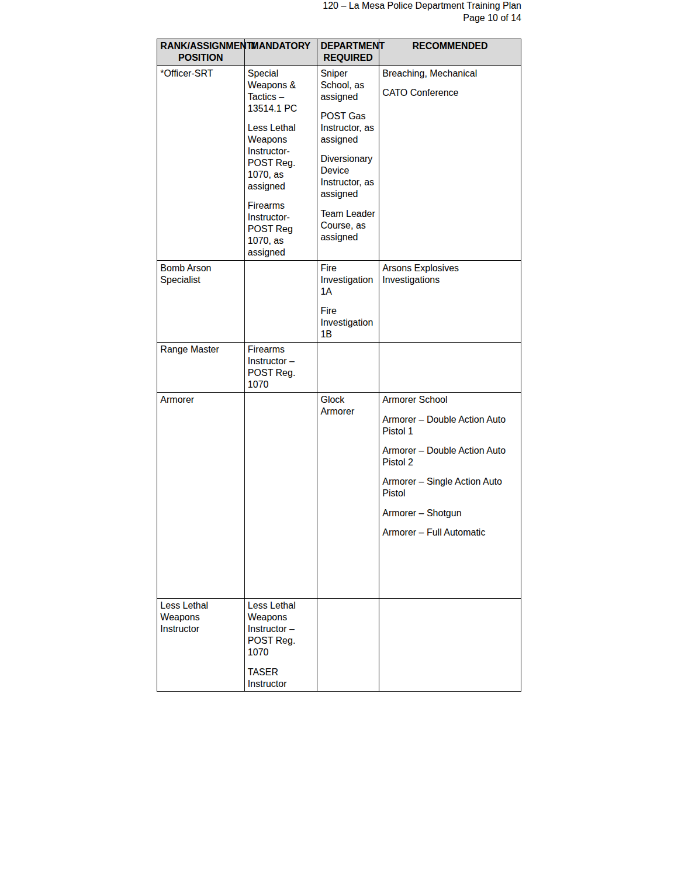120 – La Mesa Police Department Training Plan
Page 10 of 14
| RANK/ASSIGNMENT/ POSITION | MANDATORY | DEPARTMENT REQUIRED | RECOMMENDED |
| --- | --- | --- | --- |
| *Officer-SRT | Special Weapons & Tactics – 13514.1 PC Less Lethal Weapons Instructor- POST Reg. 1070, as assigned Firearms Instructor-POST Reg 1070, as assigned | Sniper School, as assigned POST Gas Instructor, as assigned Diversionary Device Instructor, as assigned Team Leader Course, as assigned | Breaching, Mechanical CATO Conference |
| Bomb Arson Specialist | | Fire Investigation 1A Fire Investigation 1B | Arsons Explosives Investigations |
| Range Master | Firearms Instructor – POST Reg. 1070 | | |
| Armorer | | Glock Armorer | Armorer School Armorer – Double Action Auto Pistol 1 Armorer – Double Action Auto Pistol 2 Armorer – Single Action Auto Pistol Armorer – Shotgun Armorer – Full Automatic |
| Less Lethal Weapons Instructor | Less Lethal Weapons Instructor – POST Reg. 1070 TASER Instructor | | |